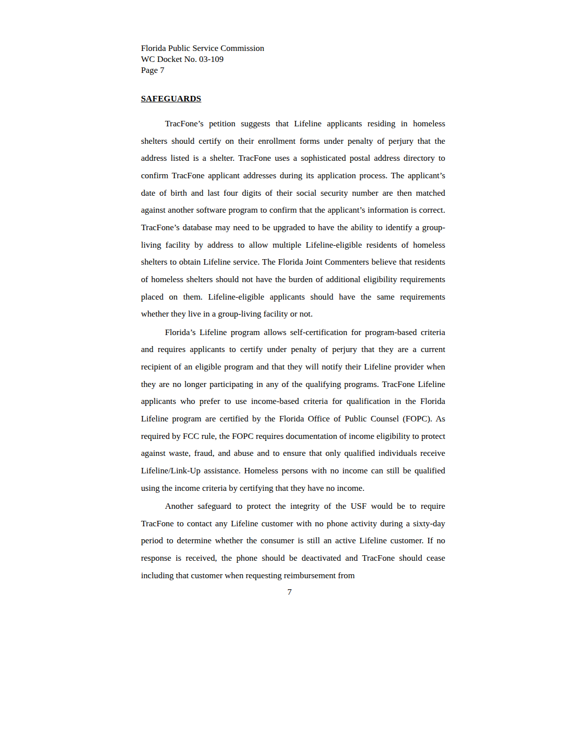Florida Public Service Commission
WC Docket No. 03-109
Page 7
SAFEGUARDS
TracFone’s petition suggests that Lifeline applicants residing in homeless shelters should certify on their enrollment forms under penalty of perjury that the address listed is a shelter. TracFone uses a sophisticated postal address directory to confirm TracFone applicant addresses during its application process. The applicant’s date of birth and last four digits of their social security number are then matched against another software program to confirm that the applicant’s information is correct. TracFone’s database may need to be upgraded to have the ability to identify a group-living facility by address to allow multiple Lifeline-eligible residents of homeless shelters to obtain Lifeline service. The Florida Joint Commenters believe that residents of homeless shelters should not have the burden of additional eligibility requirements placed on them. Lifeline-eligible applicants should have the same requirements whether they live in a group-living facility or not.
Florida’s Lifeline program allows self-certification for program-based criteria and requires applicants to certify under penalty of perjury that they are a current recipient of an eligible program and that they will notify their Lifeline provider when they are no longer participating in any of the qualifying programs. TracFone Lifeline applicants who prefer to use income-based criteria for qualification in the Florida Lifeline program are certified by the Florida Office of Public Counsel (FOPC). As required by FCC rule, the FOPC requires documentation of income eligibility to protect against waste, fraud, and abuse and to ensure that only qualified individuals receive Lifeline/Link-Up assistance. Homeless persons with no income can still be qualified using the income criteria by certifying that they have no income.
Another safeguard to protect the integrity of the USF would be to require TracFone to contact any Lifeline customer with no phone activity during a sixty-day period to determine whether the consumer is still an active Lifeline customer. If no response is received, the phone should be deactivated and TracFone should cease including that customer when requesting reimbursement from
7